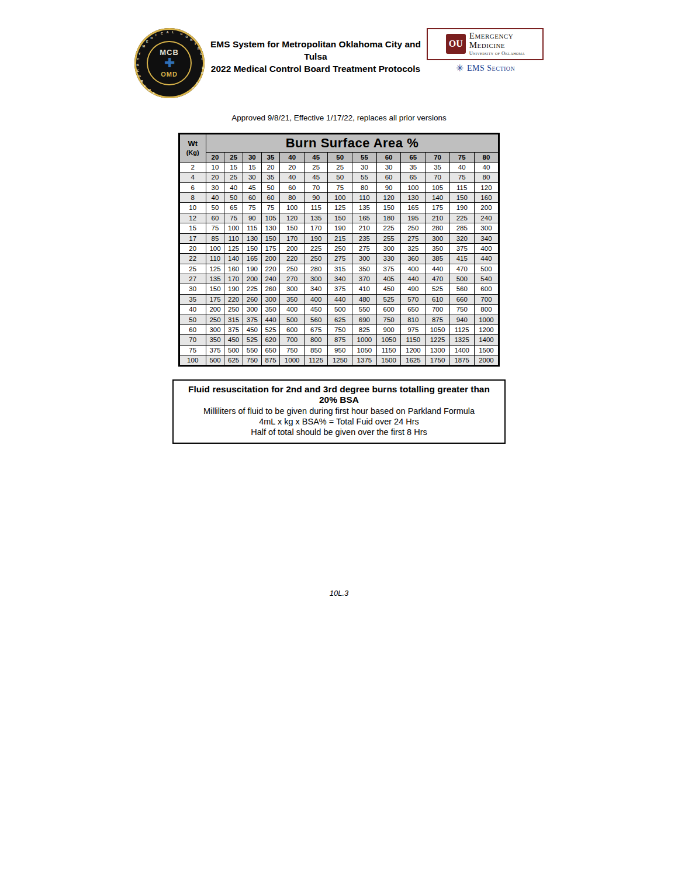E M E R G E N C Y M E D I C A L C O N T R O L B O A R D
MCB
✚
OMD
EMS System for Metropolitan Oklahoma City and Tulsa
2022 Medical Control Board Treatment Protocols
OU
Emergency
Medicine
University of Oklahoma
✳ EMS Section
Approved 9/8/21, Effective 1/17/22, replaces all prior versions
| Wt (Kg) | Burn Surface Area % |
| --- | --- |
| 20 | 25 | 30 | 35 | 40 | 45 | 50 | 55 | 60 | 65 | 70 | 75 | 80 |
| 2 | 10 | 15 | 15 | 20 | 20 | 25 | 25 | 30 | 30 | 35 | 35 | 40 | 40 |
| 4 | 20 | 25 | 30 | 35 | 40 | 45 | 50 | 55 | 60 | 65 | 70 | 75 | 80 |
| 6 | 30 | 40 | 45 | 50 | 60 | 70 | 75 | 80 | 90 | 100 | 105 | 115 | 120 |
| 8 | 40 | 50 | 60 | 60 | 80 | 90 | 100 | 110 | 120 | 130 | 140 | 150 | 160 |
| 10 | 50 | 65 | 75 | 75 | 100 | 115 | 125 | 135 | 150 | 165 | 175 | 190 | 200 |
| 12 | 60 | 75 | 90 | 105 | 120 | 135 | 150 | 165 | 180 | 195 | 210 | 225 | 240 |
| 15 | 75 | 100 | 115 | 130 | 150 | 170 | 190 | 210 | 225 | 250 | 280 | 285 | 300 |
| 17 | 85 | 110 | 130 | 150 | 170 | 190 | 215 | 235 | 255 | 275 | 300 | 320 | 340 |
| 20 | 100 | 125 | 150 | 175 | 200 | 225 | 250 | 275 | 300 | 325 | 350 | 375 | 400 |
| 22 | 110 | 140 | 165 | 200 | 220 | 250 | 275 | 300 | 330 | 360 | 385 | 415 | 440 |
| 25 | 125 | 160 | 190 | 220 | 250 | 280 | 315 | 350 | 375 | 400 | 440 | 470 | 500 |
| 27 | 135 | 170 | 200 | 240 | 270 | 300 | 340 | 370 | 405 | 440 | 470 | 500 | 540 |
| 30 | 150 | 190 | 225 | 260 | 300 | 340 | 375 | 410 | 450 | 490 | 525 | 560 | 600 |
| 35 | 175 | 220 | 260 | 300 | 350 | 400 | 440 | 480 | 525 | 570 | 610 | 660 | 700 |
| 40 | 200 | 250 | 300 | 350 | 400 | 450 | 500 | 550 | 600 | 650 | 700 | 750 | 800 |
| 50 | 250 | 315 | 375 | 440 | 500 | 560 | 625 | 690 | 750 | 810 | 875 | 940 | 1000 |
| 60 | 300 | 375 | 450 | 525 | 600 | 675 | 750 | 825 | 900 | 975 | 1050 | 1125 | 1200 |
| 70 | 350 | 450 | 525 | 620 | 700 | 800 | 875 | 1000 | 1050 | 1150 | 1225 | 1325 | 1400 |
| 75 | 375 | 500 | 550 | 650 | 750 | 850 | 950 | 1050 | 1150 | 1200 | 1300 | 1400 | 1500 |
| 100 | 500 | 625 | 750 | 875 | 1000 | 1125 | 1250 | 1375 | 1500 | 1625 | 1750 | 1875 | 2000 |
Fluid resuscitation for 2nd and 3rd degree burns totalling greater than 20% BSA
Milliliters of fluid to be given during first hour based on Parkland Formula
4mL x kg x BSA% = Total Fuid over 24 Hrs
Half of total should be given over the first 8 Hrs
10L.3